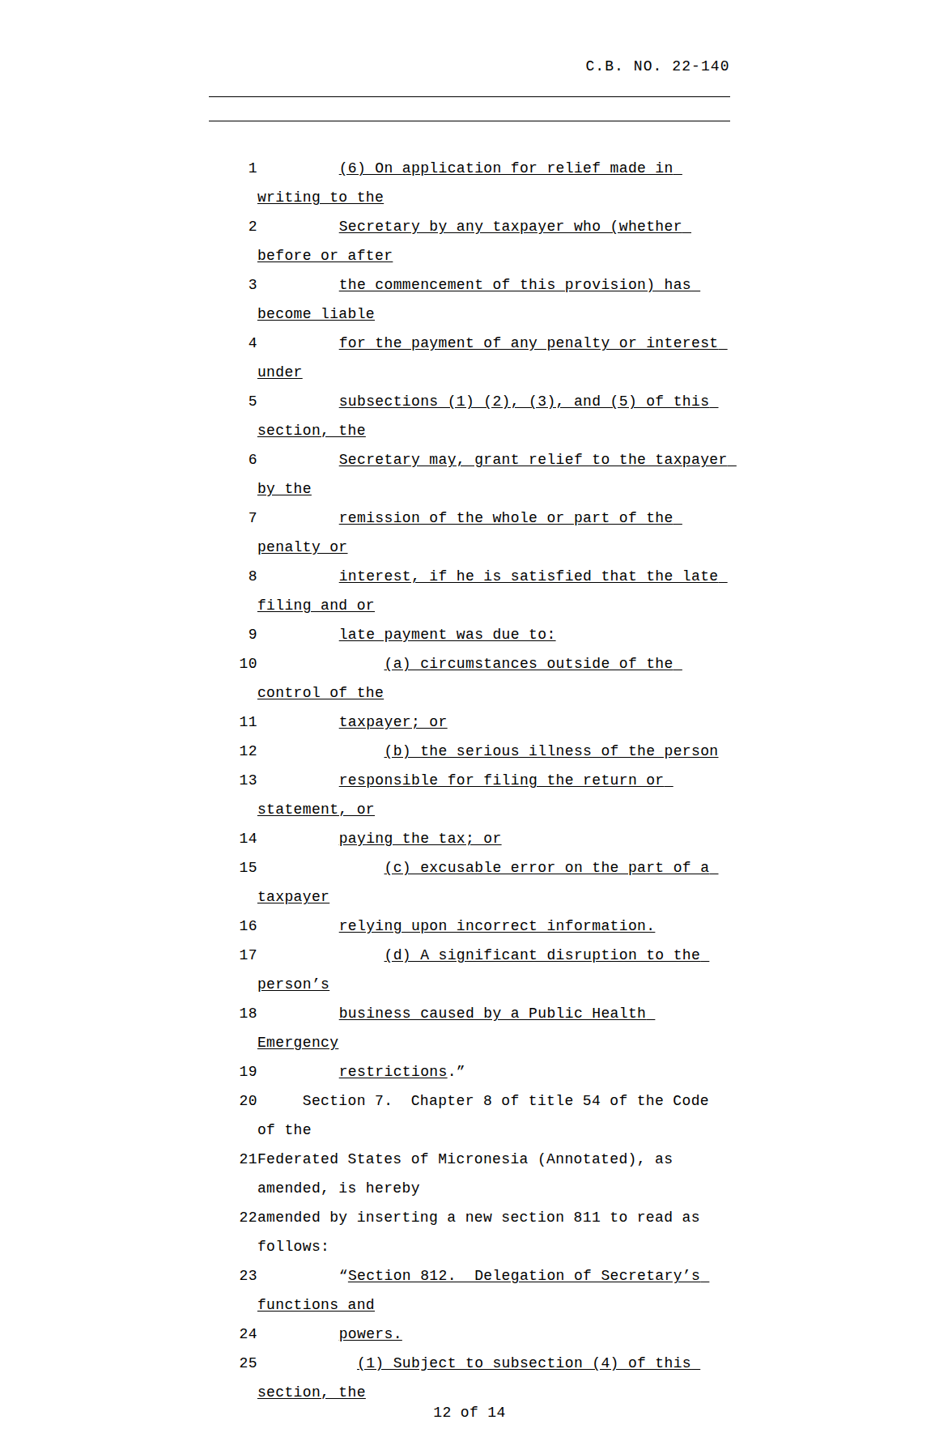C.B. NO. 22-140
| 1 | (6) On application for relief made in writing to the |
| 2 | Secretary by any taxpayer who (whether before or after |
| 3 | the commencement of this provision) has become liable |
| 4 | for the payment of any penalty or interest under |
| 5 | subsections (1) (2), (3), and (5) of this section, the |
| 6 | Secretary may, grant relief to the taxpayer by the |
| 7 | remission of the whole or part of the penalty or |
| 8 | interest, if he is satisfied that the late filing and or |
| 9 | late payment was due to: |
| 10 | (a) circumstances outside of the control of the |
| 11 | taxpayer; or |
| 12 | (b) the serious illness of the person |
| 13 | responsible for filing the return or statement, or |
| 14 | paying the tax; or |
| 15 | (c) excusable error on the part of a taxpayer |
| 16 | relying upon incorrect information. |
| 17 | (d) A significant disruption to the person’s |
| 18 | business caused by a Public Health Emergency |
| 19 | restrictions .” |
| 20 | Section 7. Chapter 8 of title 54 of the Code of the |
| 21 | Federated States of Micronesia (Annotated), as amended, is hereby |
| 22 | amended by inserting a new section 811 to read as follows: |
| 23 | “ Section 812. Delegation of Secretary’s functions and |
| 24 | powers. |
| 25 | (1) Subject to subsection (4) of this section, the |
12 of 14